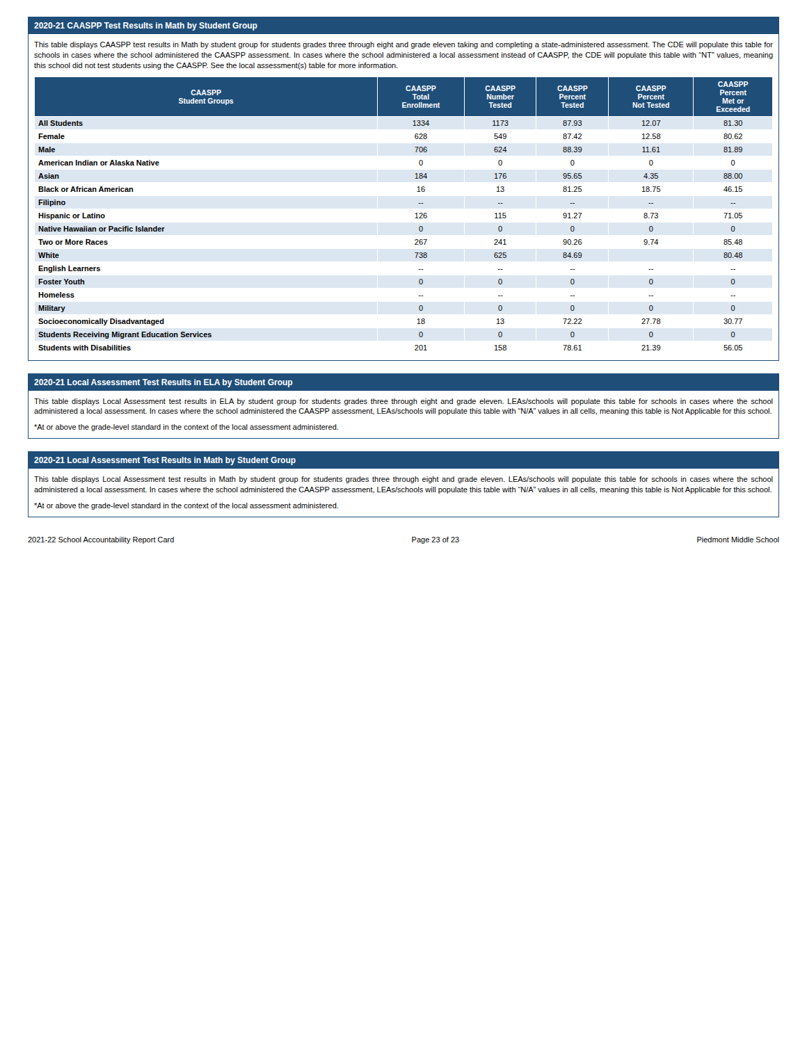2020-21 CAASPP Test Results in Math by Student Group
This table displays CAASPP test results in Math by student group for students grades three through eight and grade eleven taking and completing a state-administered assessment. The CDE will populate this table for schools in cases where the school administered the CAASPP assessment. In cases where the school administered a local assessment instead of CAASPP, the CDE will populate this table with “NT” values, meaning this school did not test students using the CAASPP. See the local assessment(s) table for more information.
| CAASPP Student Groups | CAASPP Total Enrollment | CAASPP Number Tested | CAASPP Percent Tested | CAASPP Percent Not Tested | CAASPP Percent Met or Exceeded |
| --- | --- | --- | --- | --- | --- |
| All Students | 1334 | 1173 | 87.93 | 12.07 | 81.30 |
| Female | 628 | 549 | 87.42 | 12.58 | 80.62 |
| Male | 706 | 624 | 88.39 | 11.61 | 81.89 |
| American Indian or Alaska Native | 0 | 0 | 0 | 0 | 0 |
| Asian | 184 | 176 | 95.65 | 4.35 | 88.00 |
| Black or African American | 16 | 13 | 81.25 | 18.75 | 46.15 |
| Filipino | -- | -- | -- | -- | -- |
| Hispanic or Latino | 126 | 115 | 91.27 | 8.73 | 71.05 |
| Native Hawaiian or Pacific Islander | 0 | 0 | 0 | 0 | 0 |
| Two or More Races | 267 | 241 | 90.26 | 9.74 | 85.48 |
| White | 738 | 625 | 84.69 | | 80.48 |
| English Learners | -- | -- | -- | -- | -- |
| Foster Youth | 0 | 0 | 0 | 0 | 0 |
| Homeless | -- | -- | -- | -- | -- |
| Military | 0 | 0 | 0 | 0 | 0 |
| Socioeconomically Disadvantaged | 18 | 13 | 72.22 | 27.78 | 30.77 |
| Students Receiving Migrant Education Services | 0 | 0 | 0 | 0 | 0 |
| Students with Disabilities | 201 | 158 | 78.61 | 21.39 | 56.05 |
2020-21 Local Assessment Test Results in ELA by Student Group
This table displays Local Assessment test results in ELA by student group for students grades three through eight and grade eleven. LEAs/schools will populate this table for schools in cases where the school administered a local assessment. In cases where the school administered the CAASPP assessment, LEAs/schools will populate this table with “N/A” values in all cells, meaning this table is Not Applicable for this school.
*At or above the grade-level standard in the context of the local assessment administered.
2020-21 Local Assessment Test Results in Math by Student Group
This table displays Local Assessment test results in Math by student group for students grades three through eight and grade eleven. LEAs/schools will populate this table for schools in cases where the school administered a local assessment. In cases where the school administered the CAASPP assessment, LEAs/schools will populate this table with “N/A” values in all cells, meaning this table is Not Applicable for this school.
*At or above the grade-level standard in the context of the local assessment administered.
2021-22 School Accountability Report Card
Page 23 of 23
Piedmont Middle School